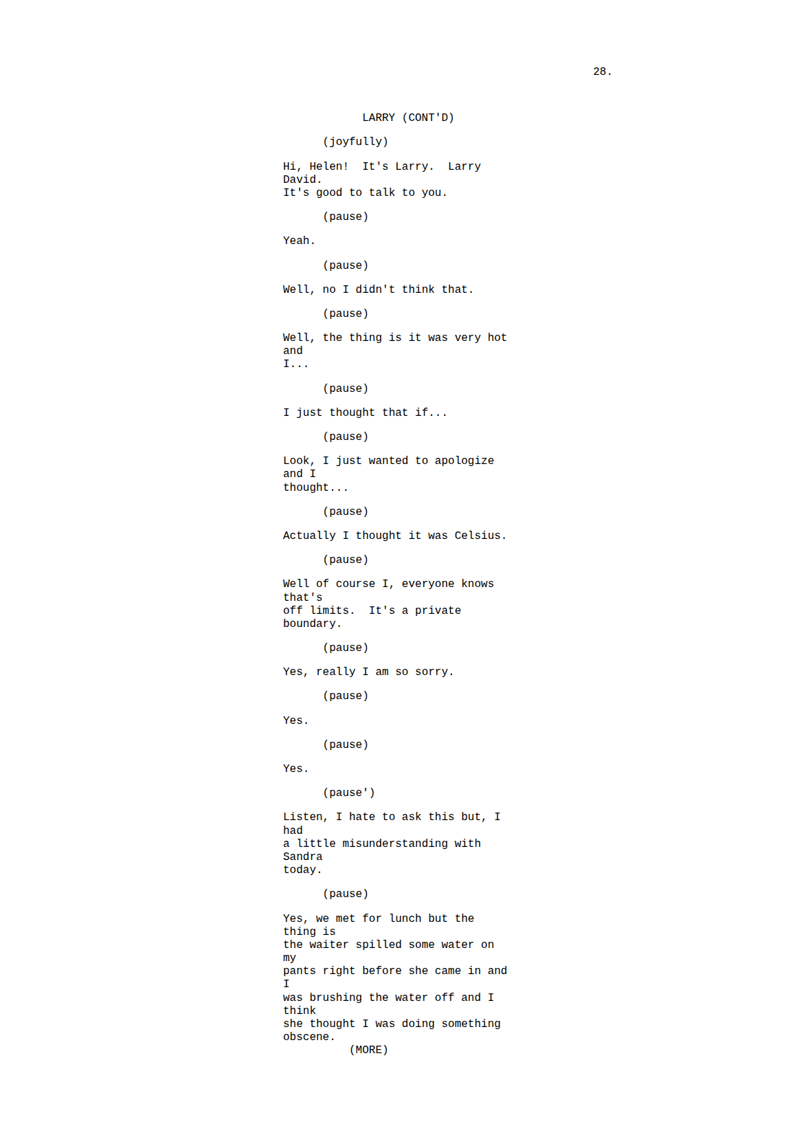28.
LARRY (CONT'D)
(joyfully)
Hi, Helen! It's Larry. Larry David.
It's good to talk to you.
(pause)
Yeah.
(pause)
Well, no I didn't think that.
(pause)
Well, the thing is it was very hot and
I...
(pause)
I just thought that if...
(pause)
Look, I just wanted to apologize and I
thought...
(pause)
Actually I thought it was Celsius.
(pause)
Well of course I, everyone knows that's
off limits. It's a private boundary.
(pause)
Yes, really I am so sorry.
(pause)
Yes.
(pause)
Yes.
(pause')
Listen, I hate to ask this but, I had
a little misunderstanding with Sandra
today.
(pause)
Yes, we met for lunch but the thing is
the waiter spilled some water on my
pants right before she came in and I
was brushing the water off and I think
she thought I was doing something
obscene.
(MORE)